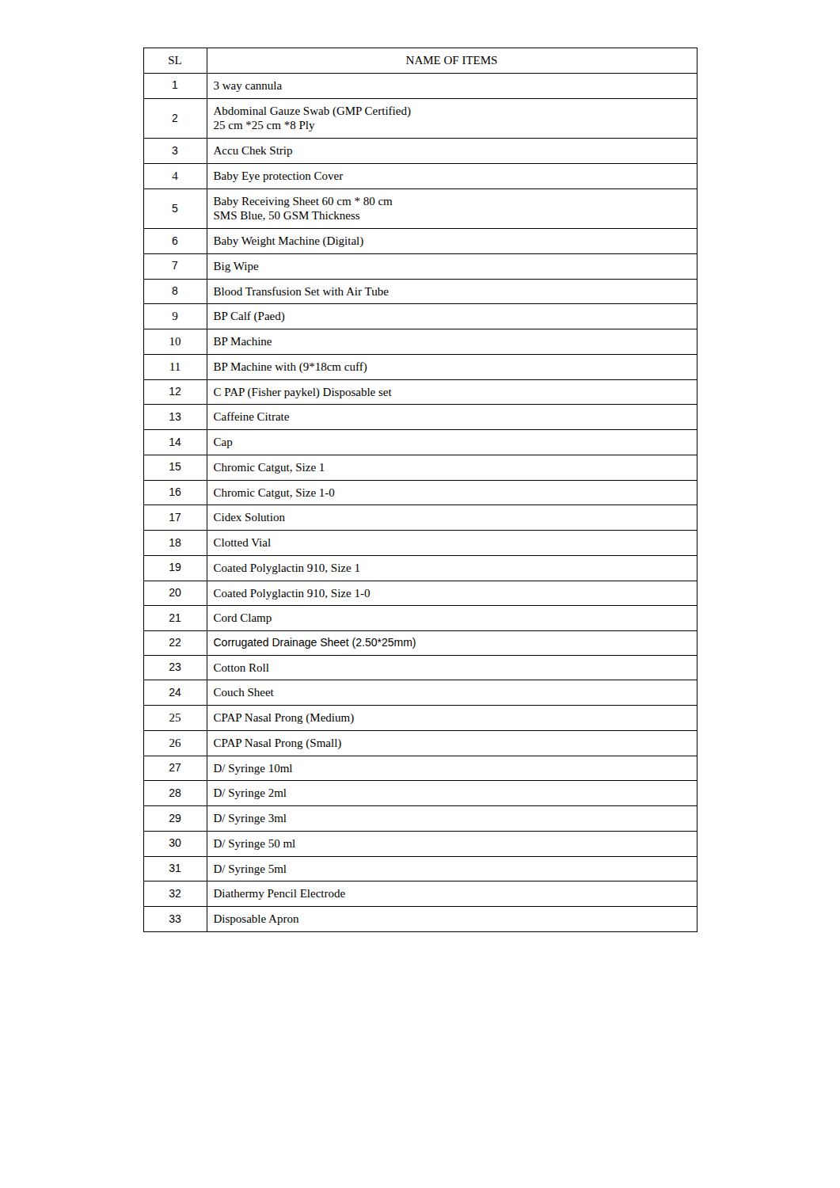| SL | NAME OF ITEMS |
| --- | --- |
| 1 | 3 way cannula |
| 2 | Abdominal Gauze Swab (GMP Certified) 25 cm *25 cm *8 Ply |
| 3 | Accu Chek Strip |
| 4 | Baby Eye protection Cover |
| 5 | Baby Receiving Sheet 60 cm * 80 cm SMS Blue, 50 GSM Thickness |
| 6 | Baby Weight Machine (Digital) |
| 7 | Big Wipe |
| 8 | Blood Transfusion Set with Air Tube |
| 9 | BP Calf (Paed) |
| 10 | BP Machine |
| 11 | BP Machine with (9*18cm cuff) |
| 12 | C PAP (Fisher paykel) Disposable set |
| 13 | Caffeine Citrate |
| 14 | Cap |
| 15 | Chromic Catgut, Size 1 |
| 16 | Chromic Catgut, Size 1-0 |
| 17 | Cidex Solution |
| 18 | Clotted Vial |
| 19 | Coated Polyglactin 910, Size 1 |
| 20 | Coated Polyglactin 910, Size 1-0 |
| 21 | Cord Clamp |
| 22 | Corrugated Drainage Sheet (2.50*25mm) |
| 23 | Cotton Roll |
| 24 | Couch Sheet |
| 25 | CPAP Nasal Prong (Medium) |
| 26 | CPAP Nasal Prong (Small) |
| 27 | D/ Syringe 10ml |
| 28 | D/ Syringe 2ml |
| 29 | D/ Syringe 3ml |
| 30 | D/ Syringe 50 ml |
| 31 | D/ Syringe 5ml |
| 32 | Diathermy Pencil Electrode |
| 33 | Disposable Apron |